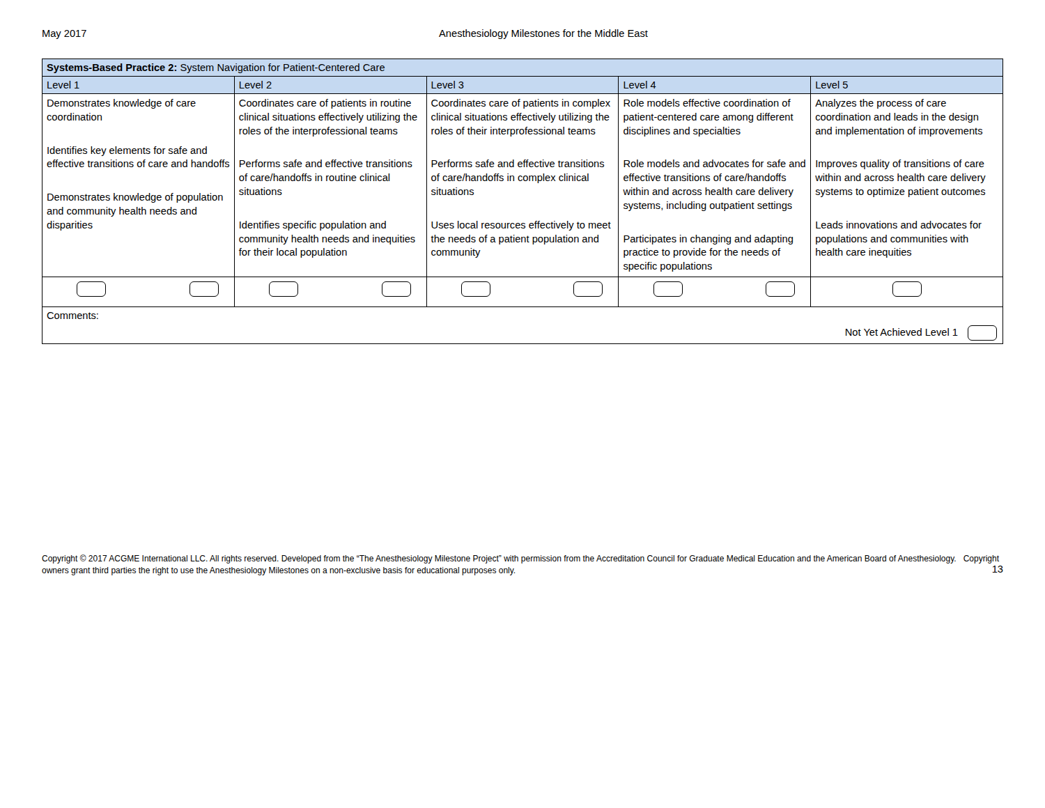May 2017
Anesthesiology Milestones for the Middle East
| Systems-Based Practice 2: System Navigation for Patient-Centered Care |
| Level 1 | Level 2 | Level 3 | Level 4 | Level 5 |
| Demonstrates knowledge of care coordination Identifies key elements for safe and effective transitions of care and handoffs Demonstrates knowledge of population and community health needs and disparities | Coordinates care of patients in routine clinical situations effectively utilizing the roles of the interprofessional teams Performs safe and effective transitions of care/handoffs in routine clinical situations Identifies specific population and community health needs and inequities for their local population | Coordinates care of patients in complex clinical situations effectively utilizing the roles of their interprofessional teams Performs safe and effective transitions of care/handoffs in complex clinical situations Uses local resources effectively to meet the needs of a patient population and community | Role models effective coordination of patient-centered care among different disciplines and specialties Role models and advocates for safe and effective transitions of care/handoffs within and across health care delivery systems, including outpatient settings Participates in changing and adapting practice to provide for the needs of specific populations | Analyzes the process of care coordination and leads in the design and implementation of improvements Improves quality of transitions of care within and across health care delivery systems to optimize patient outcomes Leads innovations and advocates for populations and communities with health care inequities |
| Comments: Not Yet Achieved Level 1 |
Copyright © 2017 ACGME International LLC. All rights reserved. Developed from the “The Anesthesiology Milestone Project” with permission from the Accreditation Council for Graduate Medical Education and the American Board of Anesthesiology. Copyright owners grant third parties the right to use the Anesthesiology Milestones on a non-exclusive basis for educational purposes only. 13